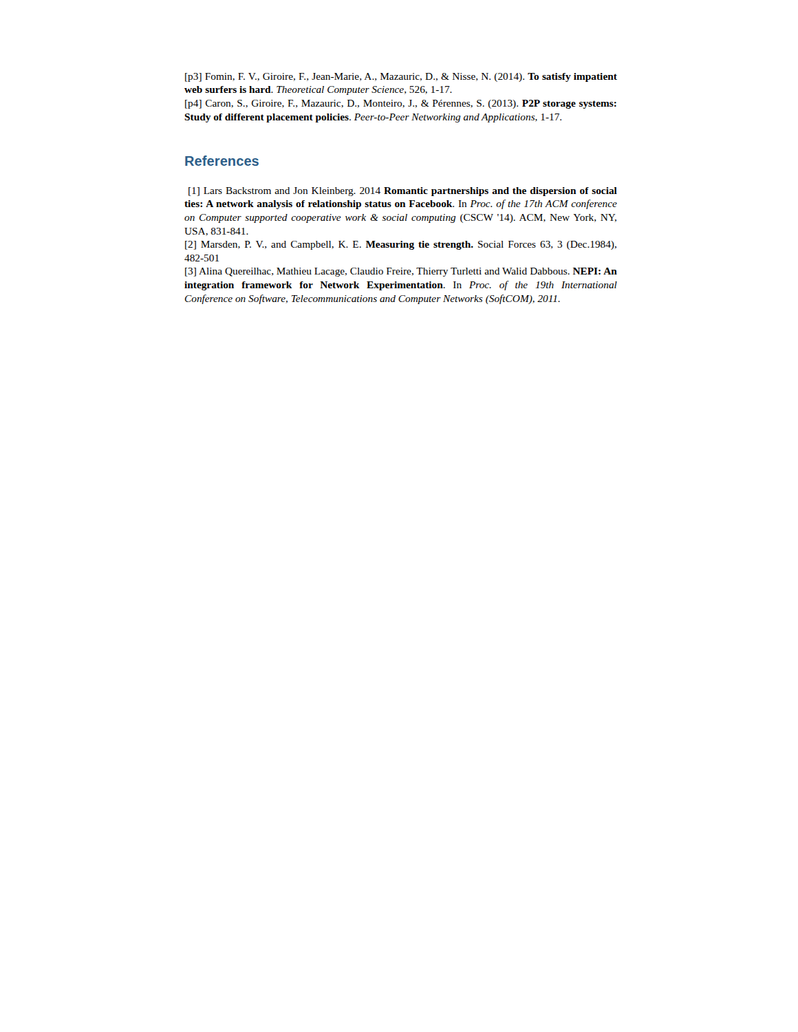[p3] Fomin, F. V., Giroire, F., Jean-Marie, A., Mazauric, D., & Nisse, N. (2014). To satisfy impatient web surfers is hard. Theoretical Computer Science, 526, 1-17.
[p4] Caron, S., Giroire, F., Mazauric, D., Monteiro, J., & Pérennes, S. (2013). P2P storage systems: Study of different placement policies. Peer-to-Peer Networking and Applications, 1-17.
References
[1] Lars Backstrom and Jon Kleinberg. 2014 Romantic partnerships and the dispersion of social ties: A network analysis of relationship status on Facebook. In Proc. of the 17th ACM conference on Computer supported cooperative work & social computing (CSCW '14). ACM, New York, NY, USA, 831-841.
[2] Marsden, P. V., and Campbell, K. E. Measuring tie strength. Social Forces 63, 3 (Dec.1984), 482-501
[3] Alina Quereilhac, Mathieu Lacage, Claudio Freire, Thierry Turletti and Walid Dabbous. NEPI: An integration framework for Network Experimentation. In Proc. of the 19th International Conference on Software, Telecommunications and Computer Networks (SoftCOM), 2011.